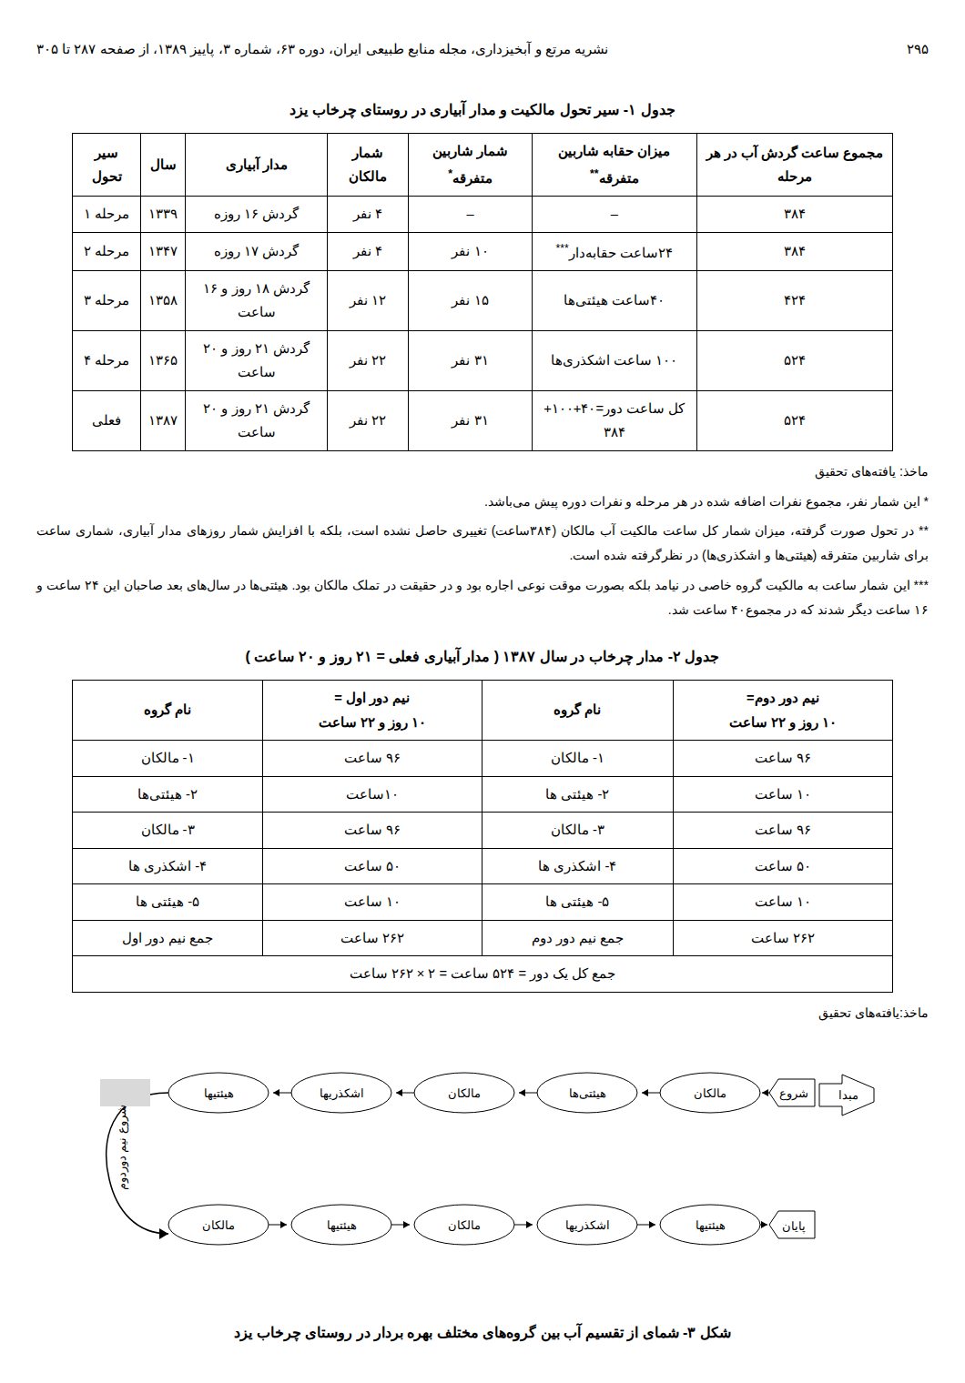۲۹۵
نشریه مرتع و آبخیزداری، مجله منابع طبیعی ایران، دوره ۶۳، شماره ۳، پاییز ۱۳۸۹، از صفحه ۲۸۷ تا ۳۰۵
جدول ۱- سیر تحول مالکیت و مدار آبیاری در روستای چرخاب یزد
| مجموع ساعت گردش آب در هر مرحله | میزان حقابه شاربین متفرقه ** | شمار شاربین متفرقه * | شمار مالکان | مدار آبیاری | سال | سیر تحول |
| --- | --- | --- | --- | --- | --- | --- |
| ۳۸۴ | – | – | ۴ نفر | گردش ۱۶ روزه | ۱۳۳۹ | مرحله ۱ |
| ۳۸۴ | ۲۴ساعت حقابه‌دار *** | ۱۰ نفر | ۴ نفر | گردش ۱۷ روزه | ۱۳۴۷ | مرحله ۲ |
| ۴۲۴ | ۴۰ساعت هیئتی‌ها | ۱۵ نفر | ۱۲ نفر | گردش ۱۸ روز و ۱۶ ساعت | ۱۳۵۸ | مرحله ۳ |
| ۵۲۴ | ۱۰۰ ساعت اشکذری‌ها | ۳۱ نفر | ۲۲ نفر | گردش ۲۱ روز و ۲۰ ساعت | ۱۳۶۵ | مرحله ۴ |
| ۵۲۴ | کل ساعت دور=۴۰+۱۰۰+ ۳۸۴ | ۳۱ نفر | ۲۲ نفر | گردش ۲۱ روز و ۲۰ ساعت | ۱۳۸۷ | فعلی |
ماخذ: یافته‌های تحقیق
* این شمار نفر، مجموع نفرات اضافه شده در هر مرحله و نفرات دوره پیش می‌باشد.
** در تحول صورت گرفته، میزان شمار کل ساعت مالکیت آب مالکان (۳۸۴ساعت) تغییری حاصل نشده است، بلکه با افزایش شمار روزهای مدار آبیاری، شماری ساعت برای شاربین متفرقه (هیئتی‌ها و اشکذری‌ها) در نظرگرفته شده است.
*** این شمار ساعت به مالکیت گروه خاصی در نیامد بلکه بصورت موقت نوعی اجاره بود و در حقیقت در تملک مالکان بود. هیئتی‌ها در سال‌های بعد صاحبان این ۲۴ ساعت و ۱۶ ساعت دیگر شدند که در مجموع۴۰ ساعت شد.
جدول ۲- مدار چرخاب در سال ۱۳۸۷ ( مدار آبیاری فعلی = ۲۱ روز و ۲۰ ساعت )
| نیم دور دوم= ۱۰ روز و ۲۲ ساعت | نام گروه | نیم دور اول = ۱۰ روز و ۲۲ ساعت | نام گروه |
| --- | --- | --- | --- |
| ۹۶ ساعت | ۱- مالکان | ۹۶ ساعت | ۱- مالکان |
| ۱۰ ساعت | ۲- هیئتی ها | ۱۰ساعت | ۲- هیئتی‌ها |
| ۹۶ ساعت | ۳- مالکان | ۹۶ ساعت | ۳- مالکان |
| ۵۰ ساعت | ۴- اشکذری ها | ۵۰ ساعت | ۴- اشکذری ها |
| ۱۰ ساعت | ۵- هیئتی ها | ۱۰ ساعت | ۵- هیئتی ها |
| ۲۶۲ ساعت | جمع نیم دور دوم | ۲۶۲ ساعت | جمع نیم دور اول |
| جمع کل یک دور = ۵۲۴ ساعت = ۲ × ۲۶۲ ساعت |
ماخذ:یافته‌های تحقیق
مبدا شروع پایان مالکان هیئتی‌ها مالکان اشکذریها هیئتیها شروع نیم دوردوم مالکان هیئتیها مالکان اشکذریها هیئتیها
شکل ۳- شمای از تقسیم آب بین گروه‌های مختلف بهره بردار در روستای چرخاب یزد